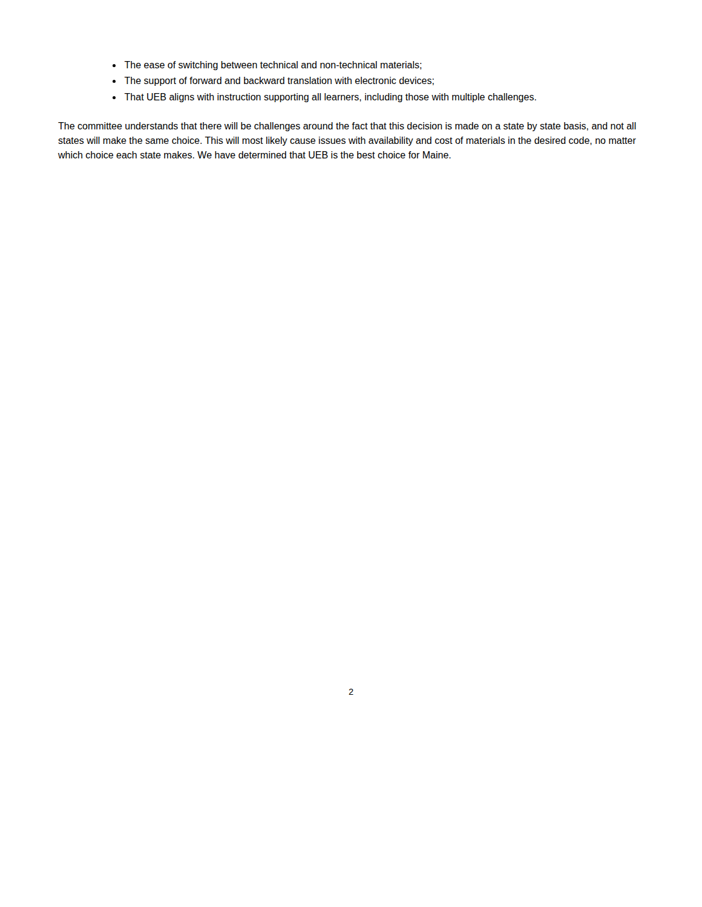The ease of switching between technical and non-technical materials;
The support of forward and backward translation with electronic devices;
That UEB aligns with instruction supporting all learners, including those with multiple challenges.
The committee understands that there will be challenges around the fact that this decision is made on a state by state basis, and not all states will make the same choice. This will most likely cause issues with availability and cost of materials in the desired code, no matter which choice each state makes. We have determined that UEB is the best choice for Maine.
2